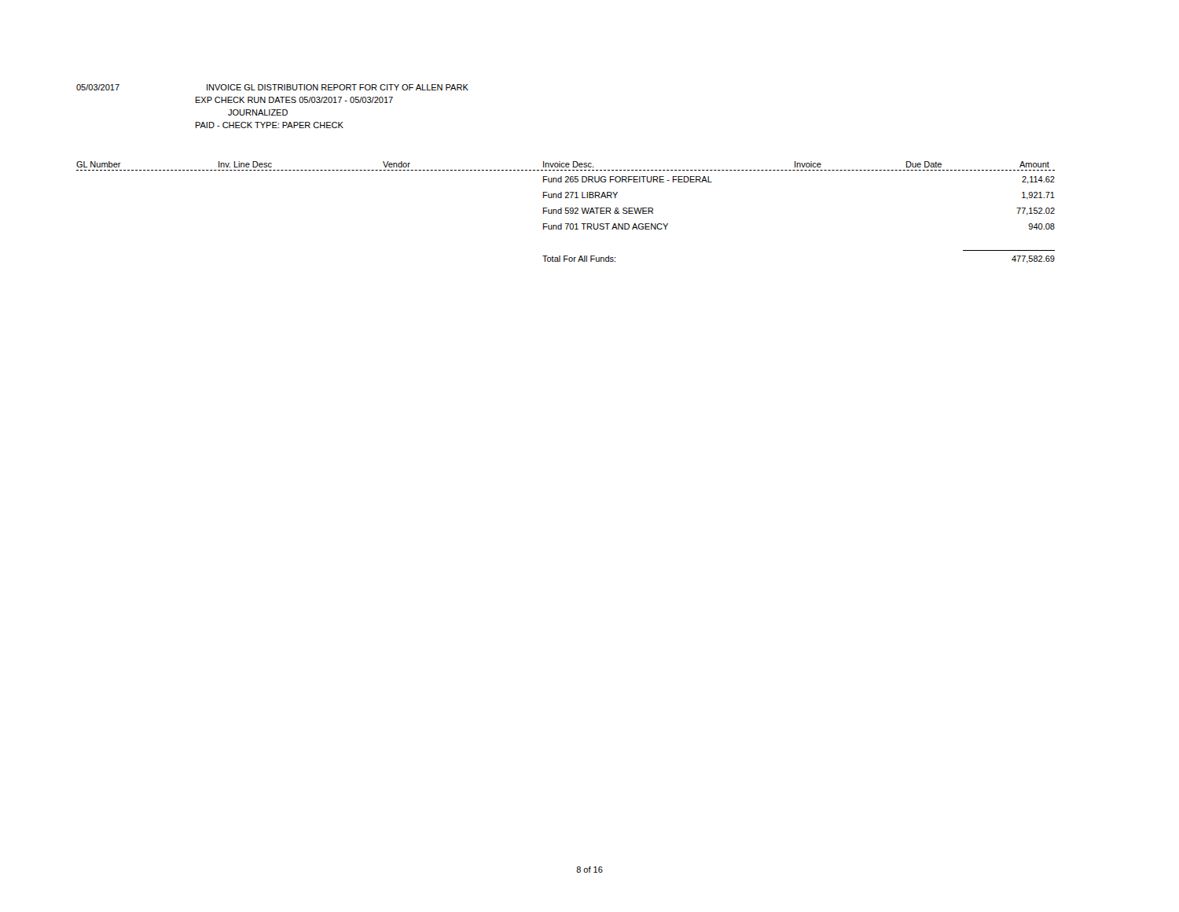05/03/2017
INVOICE GL DISTRIBUTION REPORT FOR CITY OF ALLEN PARK
EXP CHECK RUN DATES 05/03/2017 - 05/03/2017
JOURNALIZED
PAID - CHECK TYPE: PAPER CHECK
GL Number Inv. Line Desc Vendor Invoice Desc. Invoice Due Date Amount
Fund 265 DRUG FORFEITURE - FEDERAL 2,114.62
Fund 271 LIBRARY 1,921.71
Fund 592 WATER & SEWER 77,152.02
Fund 701 TRUST AND AGENCY 940.08
Total For All Funds:
477,582.69
8 of 16